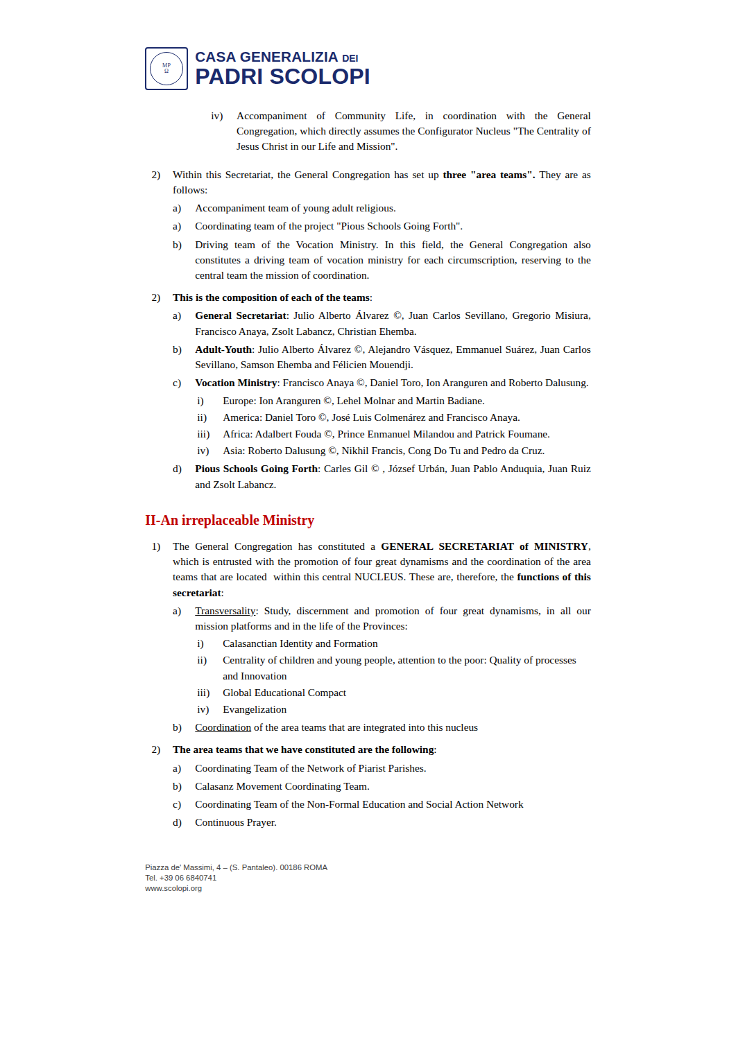Casa Generalizia dei
Padri Scolopi
Accompaniment of Community Life, in coordination with the General Congregation, which directly assumes the Configurator Nucleus "The Centrality of Jesus Christ in our Life and Mission".
Within this Secretariat, the General Congregation has set up three "area teams". They are as follows:
Accompaniment team of young adult religious.
Coordinating team of the project "Pious Schools Going Forth".
Driving team of the Vocation Ministry. In this field, the General Congregation also constitutes a driving team of vocation ministry for each circumscription, reserving to the central team the mission of coordination.
This is the composition of each of the teams:
General Secretariat: Julio Alberto Álvarez ©, Juan Carlos Sevillano, Gregorio Misiura, Francisco Anaya, Zsolt Labancz, Christian Ehemba.
Adult-Youth: Julio Alberto Álvarez ©, Alejandro Vásquez, Emmanuel Suárez, Juan Carlos Sevillano, Samson Ehemba and Félicien Mouendji.
Vocation Ministry: Francisco Anaya ©, Daniel Toro, Ion Aranguren and Roberto Dalusung.
Europe: Ion Aranguren ©, Lehel Molnar and Martin Badiane.
America: Daniel Toro ©, José Luis Colmenárez and Francisco Anaya.
Africa: Adalbert Fouda ©, Prince Enmanuel Milandou and Patrick Foumane.
Asia: Roberto Dalusung ©, Nikhil Francis, Cong Do Tu and Pedro da Cruz.
Pious Schools Going Forth: Carles Gil © , József Urbán, Juan Pablo Anduquia, Juan Ruiz and Zsolt Labancz.
II-An irreplaceable Ministry
The General Congregation has constituted a GENERAL SECRETARIAT of MINISTRY, which is entrusted with the promotion of four great dynamisms and the coordination of the area teams that are located within this central NUCLEUS. These are, therefore, the functions of this secretariat:
Transversality: Study, discernment and promotion of four great dynamisms, in all our mission platforms and in the life of the Provinces:
Calasanctian Identity and Formation
Centrality of children and young people, attention to the poor: Quality of processes and Innovation
Global Educational Compact
Evangelization
Coordination of the area teams that are integrated into this nucleus
The area teams that we have constituted are the following:
Coordinating Team of the Network of Piarist Parishes.
Calasanz Movement Coordinating Team.
Coordinating Team of the Non-Formal Education and Social Action Network
Continuous Prayer.
Piazza de' Massimi, 4 – (S. Pantaleo). 00186 ROMA
Tel. +39 06 6840741
www.scolopi.org